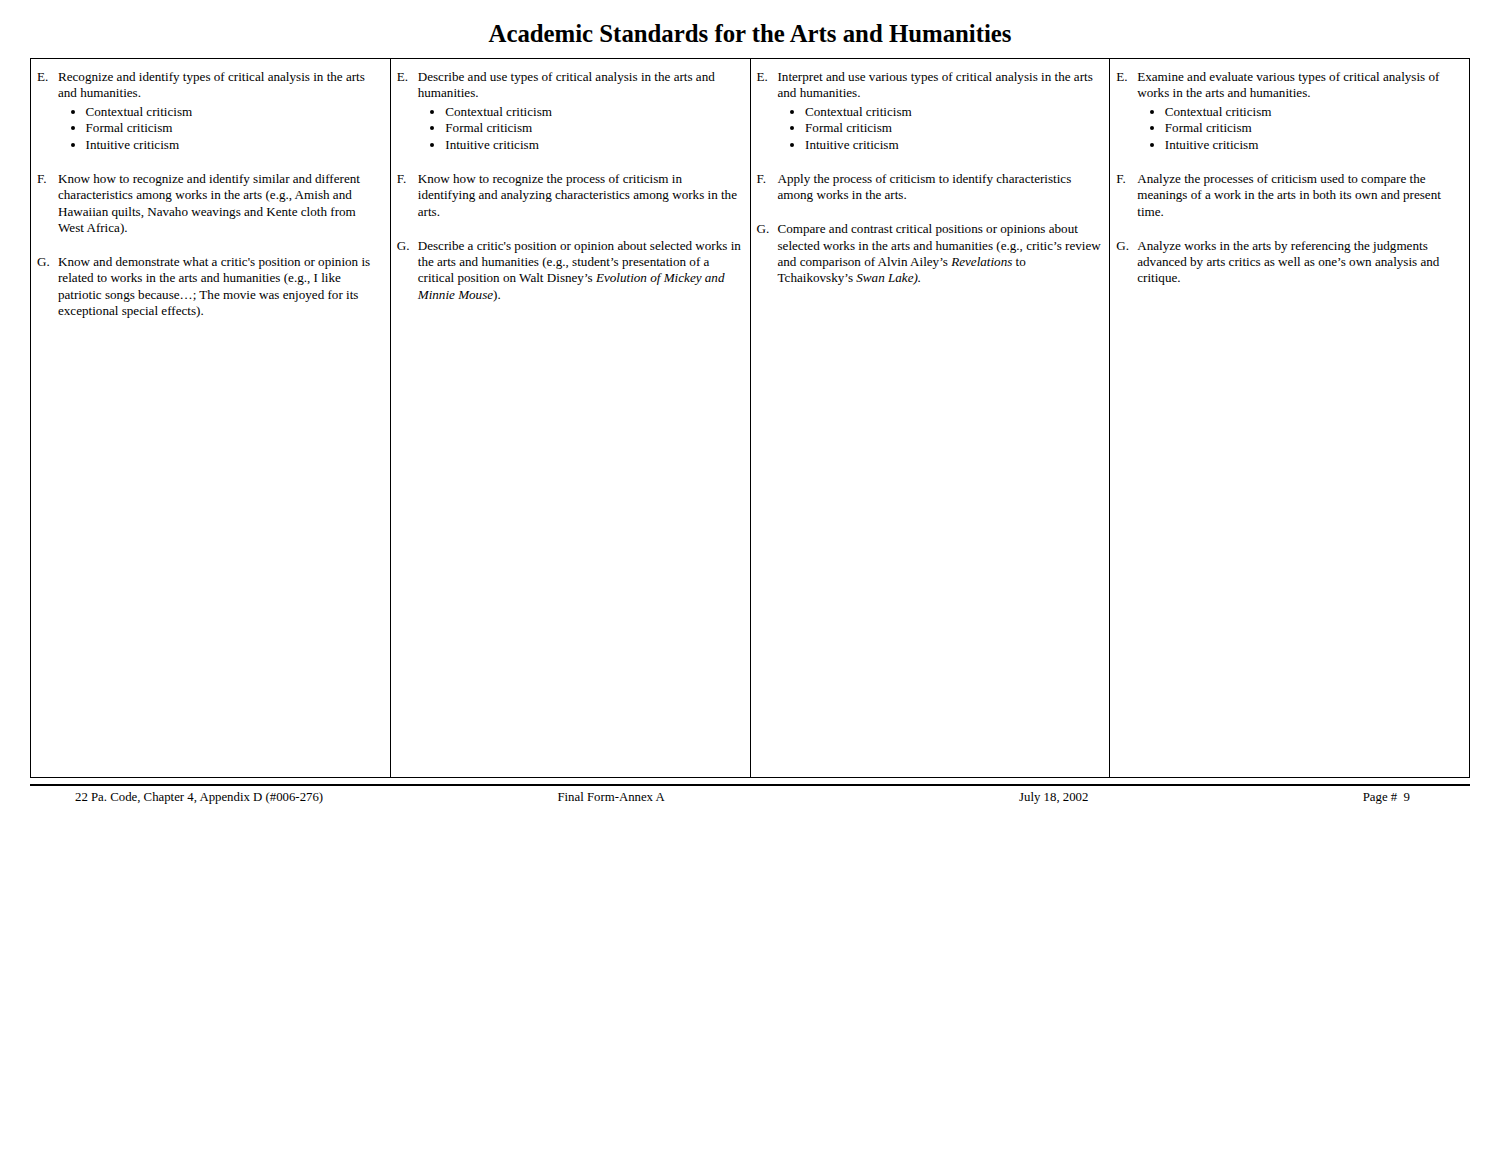Academic Standards for the Arts and Humanities
| E. Recognize and identify types of critical analysis in the arts and humanities. Contextual criticism Formal criticism Intuitive criticism F. Know how to recognize and identify similar and different characteristics among works in the arts (e.g., Amish and Hawaiian quilts, Navaho weavings and Kente cloth from West Africa). G. Know and demonstrate what a critic's position or opinion is related to works in the arts and humanities (e.g., I like patriotic songs because…; The movie was enjoyed for its exceptional special effects). | E. Describe and use types of critical analysis in the arts and humanities. Contextual criticism Formal criticism Intuitive criticism F. Know how to recognize the process of criticism in identifying and analyzing characteristics among works in the arts. G. Describe a critic's position or opinion about selected works in the arts and humanities (e.g., student’s presentation of a critical position on Walt Disney’s Evolution of Mickey and Minnie Mouse ). | E. Interpret and use various types of critical analysis in the arts and humanities. Contextual criticism Formal criticism Intuitive criticism F. Apply the process of criticism to identify characteristics among works in the arts. G. Compare and contrast critical positions or opinions about selected works in the arts and humanities (e.g., critic’s review and comparison of Alvin Ailey’s Revelations to Tchaikovsky’s Swan Lake). | E. Examine and evaluate various types of critical analysis of works in the arts and humanities. Contextual criticism Formal criticism Intuitive criticism F. Analyze the processes of criticism used to compare the meanings of a work in the arts in both its own and present time. G. Analyze works in the arts by referencing the judgments advanced by arts critics as well as one’s own analysis and critique. |
22 Pa. Code, Chapter 4, Appendix D (#006-276) Final Form-Annex A July 18, 2002 Page # 9